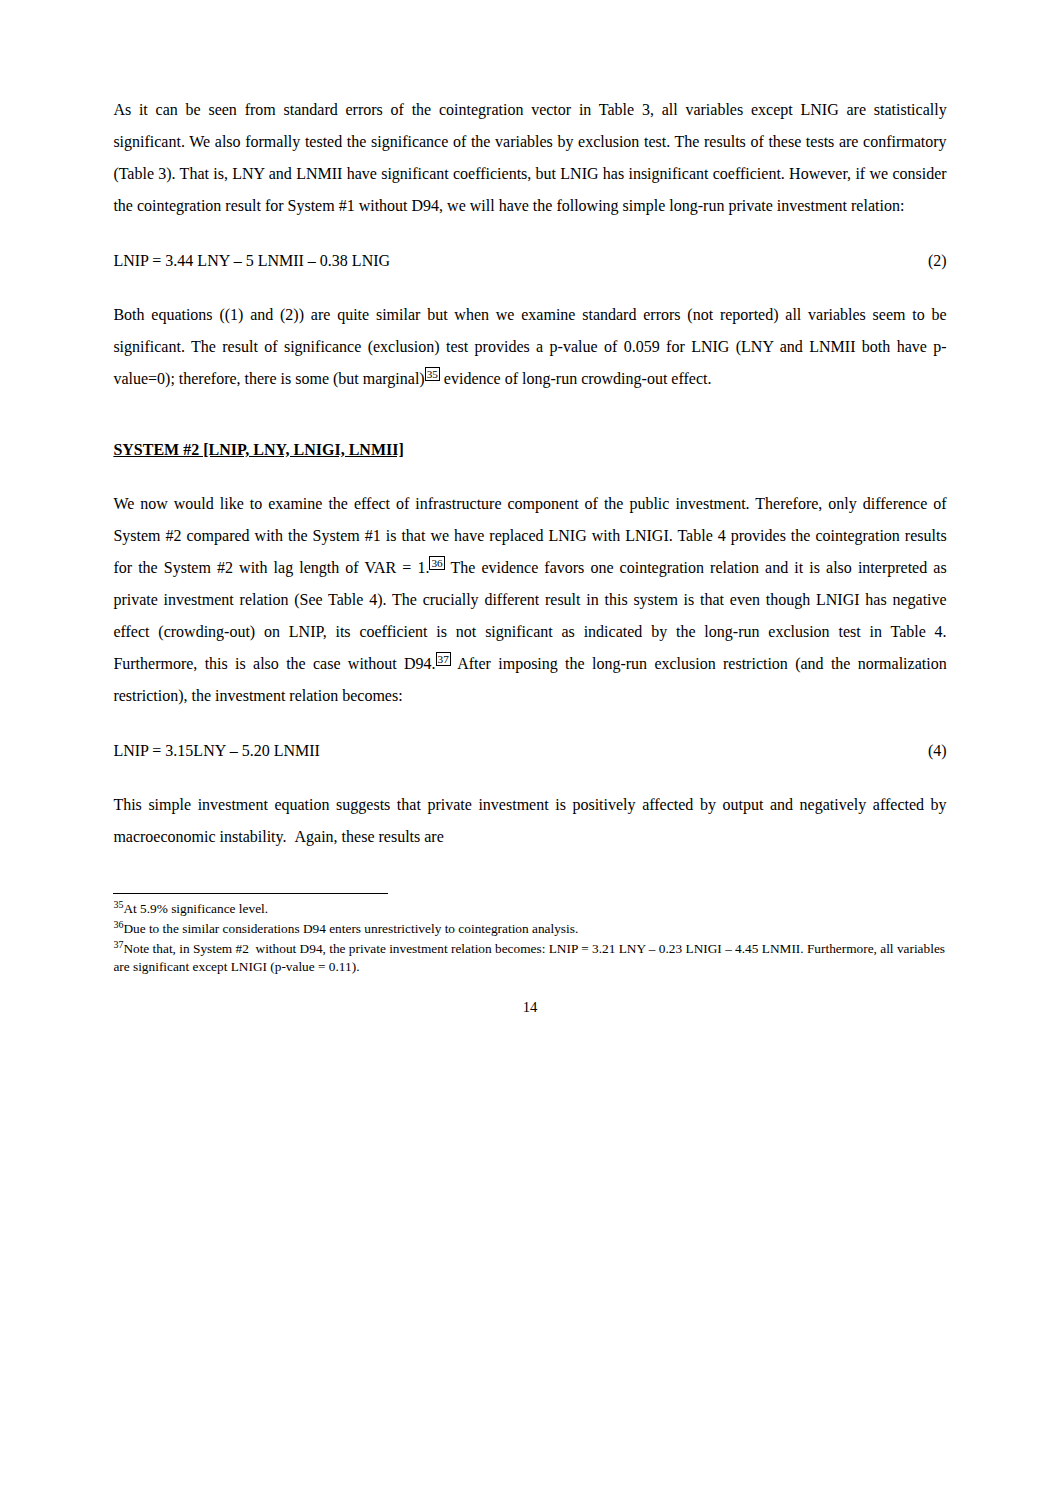As it can be seen from standard errors of the cointegration vector in Table 3, all variables except LNIG are statistically significant. We also formally tested the significance of the variables by exclusion test. The results of these tests are confirmatory (Table 3). That is, LNY and LNMII have significant coefficients, but LNIG has insignificant coefficient. However, if we consider the cointegration result for System #1 without D94, we will have the following simple long-run private investment relation:
LNIP = 3.44 LNY – 5 LNMII – 0.38 LNIG (2)
Both equations ((1) and (2)) are quite similar but when we examine standard errors (not reported) all variables seem to be significant. The result of significance (exclusion) test provides a p-value of 0.059 for LNIG (LNY and LNMII both have p-value=0); therefore, there is some (but marginal)35 evidence of long-run crowding-out effect.
SYSTEM #2 [LNIP, LNY, LNIGI, LNMII]
We now would like to examine the effect of infrastructure component of the public investment. Therefore, only difference of System #2 compared with the System #1 is that we have replaced LNIG with LNIGI. Table 4 provides the cointegration results for the System #2 with lag length of VAR = 1.36 The evidence favors one cointegration relation and it is also interpreted as private investment relation (See Table 4). The crucially different result in this system is that even though LNIGI has negative effect (crowding-out) on LNIP, its coefficient is not significant as indicated by the long-run exclusion test in Table 4. Furthermore, this is also the case without D94.37 After imposing the long-run exclusion restriction (and the normalization restriction), the investment relation becomes:
LNIP = 3.15LNY – 5.20 LNMII (4)
This simple investment equation suggests that private investment is positively affected by output and negatively affected by macroeconomic instability. Again, these results are
35At 5.9% significance level.
36Due to the similar considerations D94 enters unrestrictively to cointegration analysis.
37Note that, in System #2 without D94, the private investment relation becomes: LNIP = 3.21 LNY – 0.23 LNIGI – 4.45 LNMII. Furthermore, all variables are significant except LNIGI (p-value = 0.11).
14